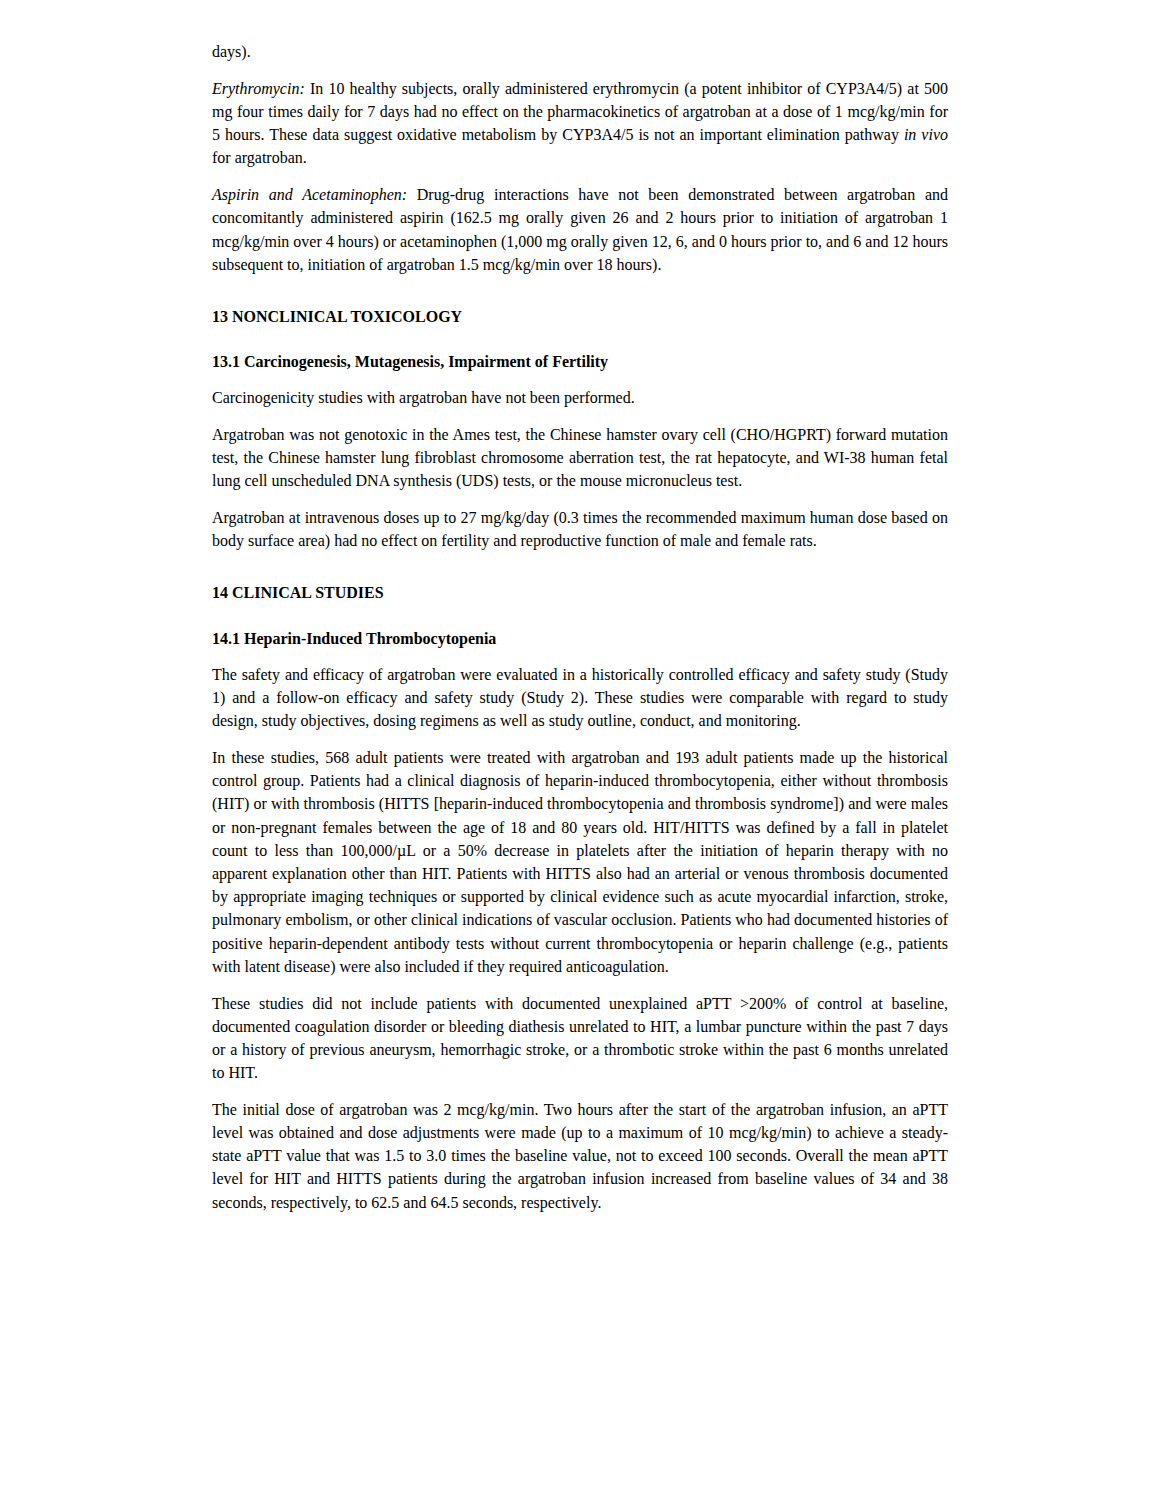days).
Erythromycin: In 10 healthy subjects, orally administered erythromycin (a potent inhibitor of CYP3A4/5) at 500 mg four times daily for 7 days had no effect on the pharmacokinetics of argatroban at a dose of 1 mcg/kg/min for 5 hours. These data suggest oxidative metabolism by CYP3A4/5 is not an important elimination pathway in vivo for argatroban.
Aspirin and Acetaminophen: Drug-drug interactions have not been demonstrated between argatroban and concomitantly administered aspirin (162.5 mg orally given 26 and 2 hours prior to initiation of argatroban 1 mcg/kg/min over 4 hours) or acetaminophen (1,000 mg orally given 12, 6, and 0 hours prior to, and 6 and 12 hours subsequent to, initiation of argatroban 1.5 mcg/kg/min over 18 hours).
13 NONCLINICAL TOXICOLOGY
13.1 Carcinogenesis, Mutagenesis, Impairment of Fertility
Carcinogenicity studies with argatroban have not been performed.
Argatroban was not genotoxic in the Ames test, the Chinese hamster ovary cell (CHO/HGPRT) forward mutation test, the Chinese hamster lung fibroblast chromosome aberration test, the rat hepatocyte, and WI-38 human fetal lung cell unscheduled DNA synthesis (UDS) tests, or the mouse micronucleus test.
Argatroban at intravenous doses up to 27 mg/kg/day (0.3 times the recommended maximum human dose based on body surface area) had no effect on fertility and reproductive function of male and female rats.
14 CLINICAL STUDIES
14.1 Heparin-Induced Thrombocytopenia
The safety and efficacy of argatroban were evaluated in a historically controlled efficacy and safety study (Study 1) and a follow-on efficacy and safety study (Study 2). These studies were comparable with regard to study design, study objectives, dosing regimens as well as study outline, conduct, and monitoring.
In these studies, 568 adult patients were treated with argatroban and 193 adult patients made up the historical control group. Patients had a clinical diagnosis of heparin-induced thrombocytopenia, either without thrombosis (HIT) or with thrombosis (HITTS [heparin-induced thrombocytopenia and thrombosis syndrome]) and were males or non-pregnant females between the age of 18 and 80 years old. HIT/HITTS was defined by a fall in platelet count to less than 100,000/µL or a 50% decrease in platelets after the initiation of heparin therapy with no apparent explanation other than HIT. Patients with HITTS also had an arterial or venous thrombosis documented by appropriate imaging techniques or supported by clinical evidence such as acute myocardial infarction, stroke, pulmonary embolism, or other clinical indications of vascular occlusion. Patients who had documented histories of positive heparin-dependent antibody tests without current thrombocytopenia or heparin challenge (e.g., patients with latent disease) were also included if they required anticoagulation.
These studies did not include patients with documented unexplained aPTT >200% of control at baseline, documented coagulation disorder or bleeding diathesis unrelated to HIT, a lumbar puncture within the past 7 days or a history of previous aneurysm, hemorrhagic stroke, or a thrombotic stroke within the past 6 months unrelated to HIT.
The initial dose of argatroban was 2 mcg/kg/min. Two hours after the start of the argatroban infusion, an aPTT level was obtained and dose adjustments were made (up to a maximum of 10 mcg/kg/min) to achieve a steady-state aPTT value that was 1.5 to 3.0 times the baseline value, not to exceed 100 seconds. Overall the mean aPTT level for HIT and HITTS patients during the argatroban infusion increased from baseline values of 34 and 38 seconds, respectively, to 62.5 and 64.5 seconds, respectively.